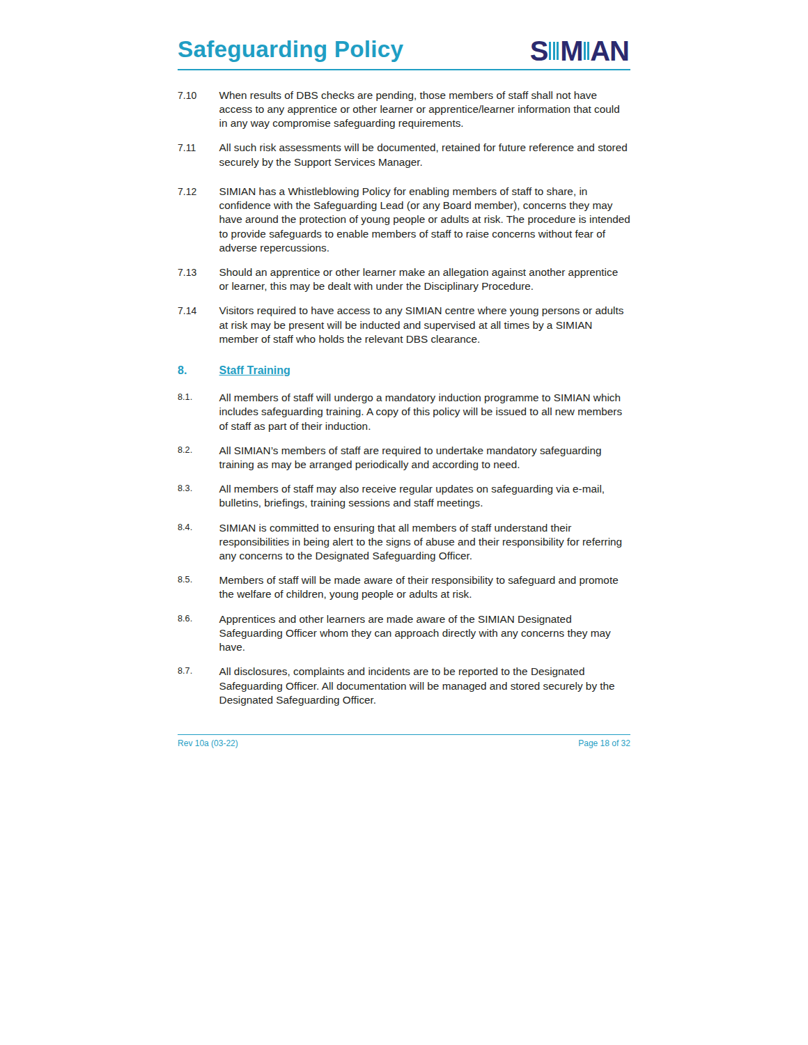Safeguarding Policy
S M AN
7.10
When results of DBS checks are pending, those members of staff shall not have access to any apprentice or other learner or apprentice/learner information that could in any way compromise safeguarding requirements.
7.11
All such risk assessments will be documented, retained for future reference and stored securely by the Support Services Manager.
7.12
SIMIAN has a Whistleblowing Policy for enabling members of staff to share, in confidence with the Safeguarding Lead (or any Board member), concerns they may have around the protection of young people or adults at risk. The procedure is intended to provide safeguards to enable members of staff to raise concerns without fear of adverse repercussions.
7.13
Should an apprentice or other learner make an allegation against another apprentice or learner, this may be dealt with under the Disciplinary Procedure.
7.14
Visitors required to have access to any SIMIAN centre where young persons or adults at risk may be present will be inducted and supervised at all times by a SIMIAN member of staff who holds the relevant DBS clearance.
8. Staff Training
8.1.
All members of staff will undergo a mandatory induction programme to SIMIAN which includes safeguarding training. A copy of this policy will be issued to all new members of staff as part of their induction.
8.2.
All SIMIAN’s members of staff are required to undertake mandatory safeguarding training as may be arranged periodically and according to need.
8.3.
All members of staff may also receive regular updates on safeguarding via e-mail, bulletins, briefings, training sessions and staff meetings.
8.4.
SIMIAN is committed to ensuring that all members of staff understand their responsibilities in being alert to the signs of abuse and their responsibility for referring any concerns to the Designated Safeguarding Officer.
8.5.
Members of staff will be made aware of their responsibility to safeguard and promote the welfare of children, young people or adults at risk.
8.6.
Apprentices and other learners are made aware of the SIMIAN Designated Safeguarding Officer whom they can approach directly with any concerns they may have.
8.7.
All disclosures, complaints and incidents are to be reported to the Designated Safeguarding Officer. All documentation will be managed and stored securely by the Designated Safeguarding Officer.
Rev 10a (03-22)
Page 18 of 32